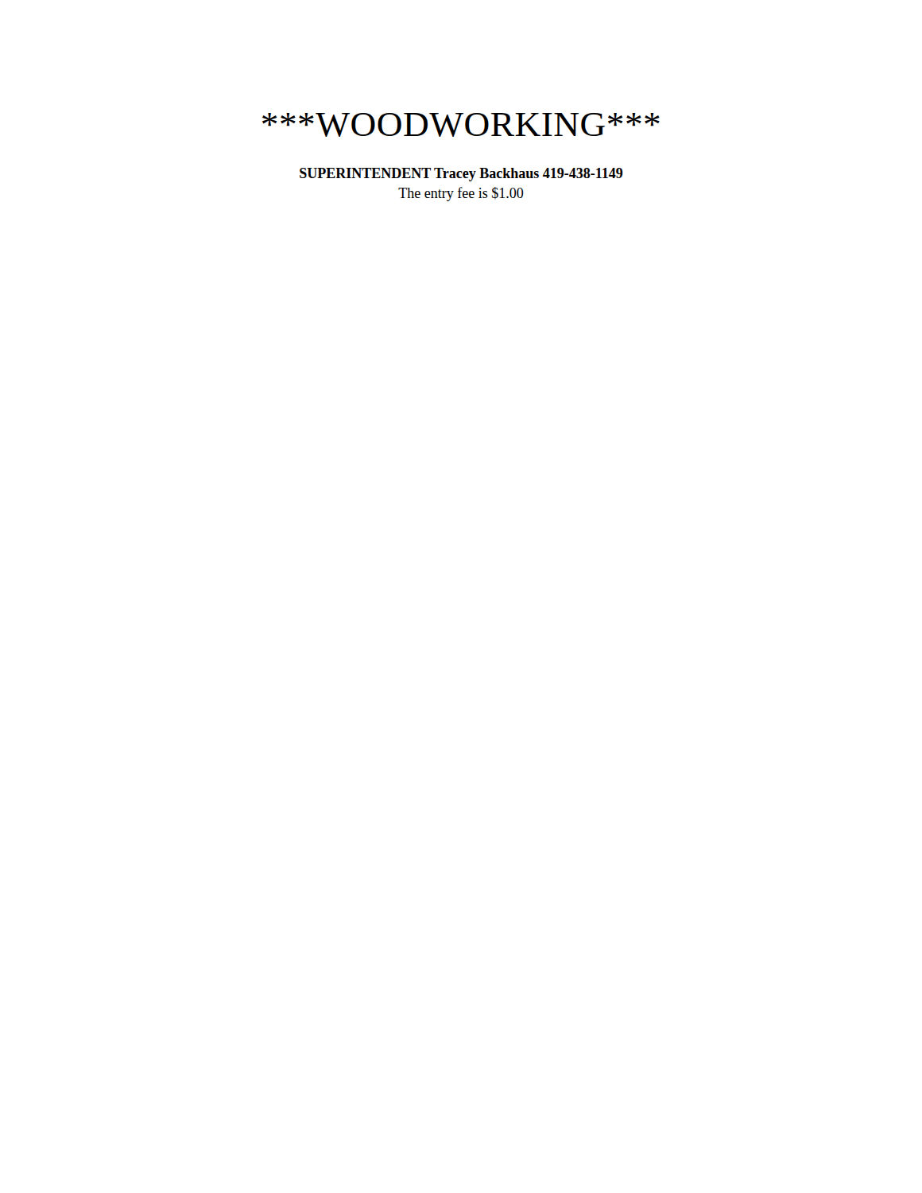***WOODWORKING***
SUPERINTENDENT Tracey Backhaus 419-438-1149
The entry fee is $1.00